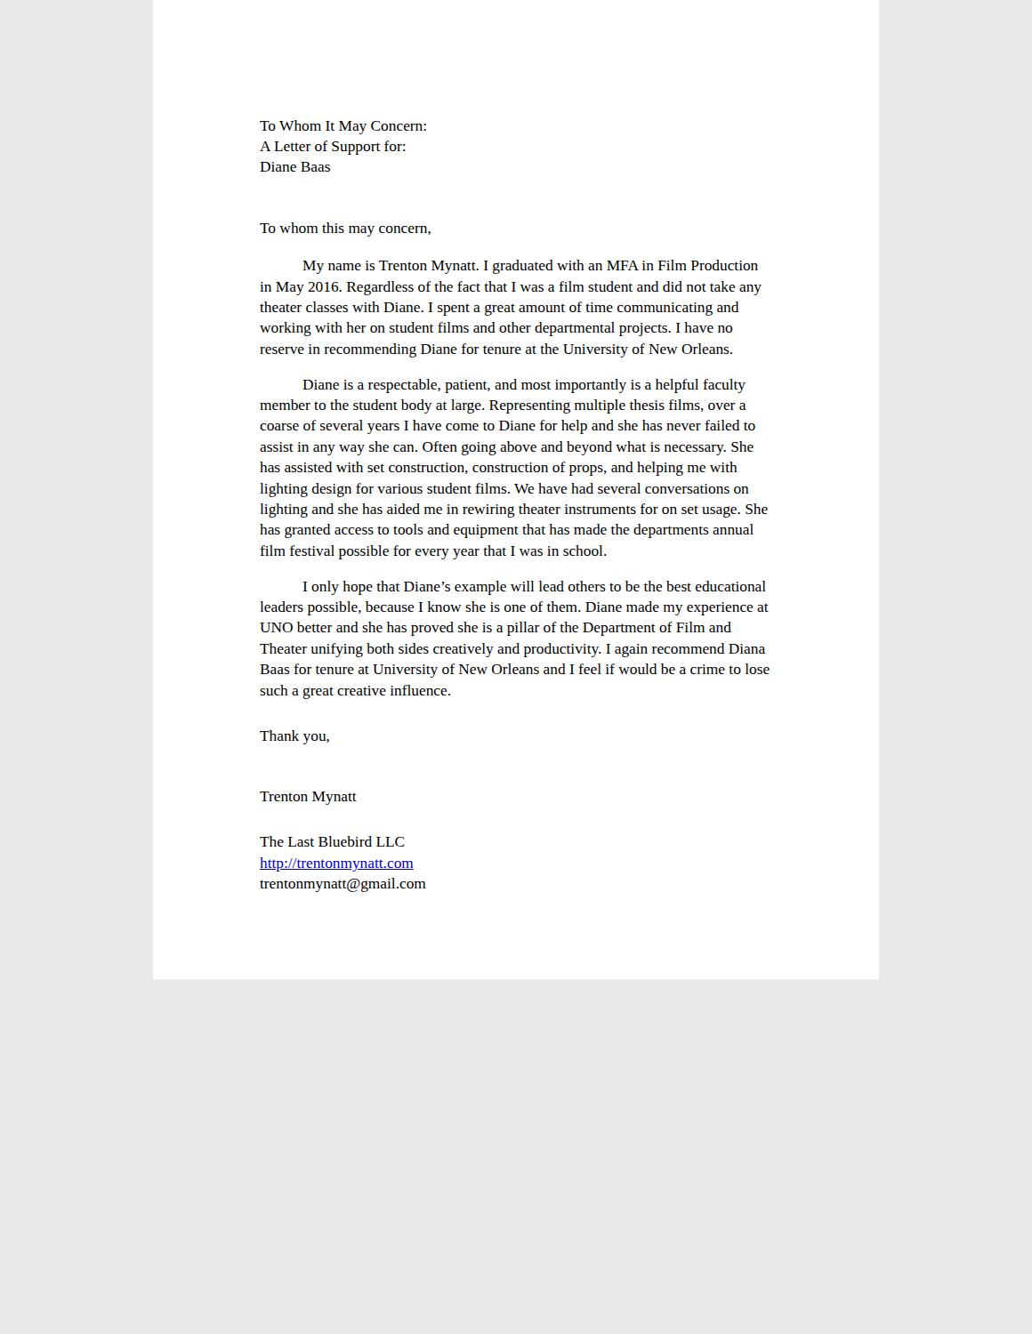To Whom It May Concern:
A Letter of Support for:
Diane Baas
To whom this may concern,
My name is Trenton Mynatt. I graduated with an MFA in Film Production in May 2016. Regardless of the fact that I was a film student and did not take any theater classes with Diane. I spent a great amount of time communicating and working with her on student films and other departmental projects. I have no reserve in recommending Diane for tenure at the University of New Orleans.
Diane is a respectable, patient, and most importantly is a helpful faculty member to the student body at large. Representing multiple thesis films, over a coarse of several years I have come to Diane for help and she has never failed to assist in any way she can. Often going above and beyond what is necessary. She has assisted with set construction, construction of props, and helping me with lighting design for various student films. We have had several conversations on lighting and she has aided me in rewiring theater instruments for on set usage. She has granted access to tools and equipment that has made the departments annual film festival possible for every year that I was in school.
I only hope that Diane’s example will lead others to be the best educational leaders possible, because I know she is one of them. Diane made my experience at UNO better and she has proved she is a pillar of the Department of Film and Theater unifying both sides creatively and productivity. I again recommend Diana Baas for tenure at University of New Orleans and I feel if would be a crime to lose such a great creative influence.
Thank you,
Trenton Mynatt
The Last Bluebird LLC
http://trentonmynatt.com
trentonmynatt@gmail.com